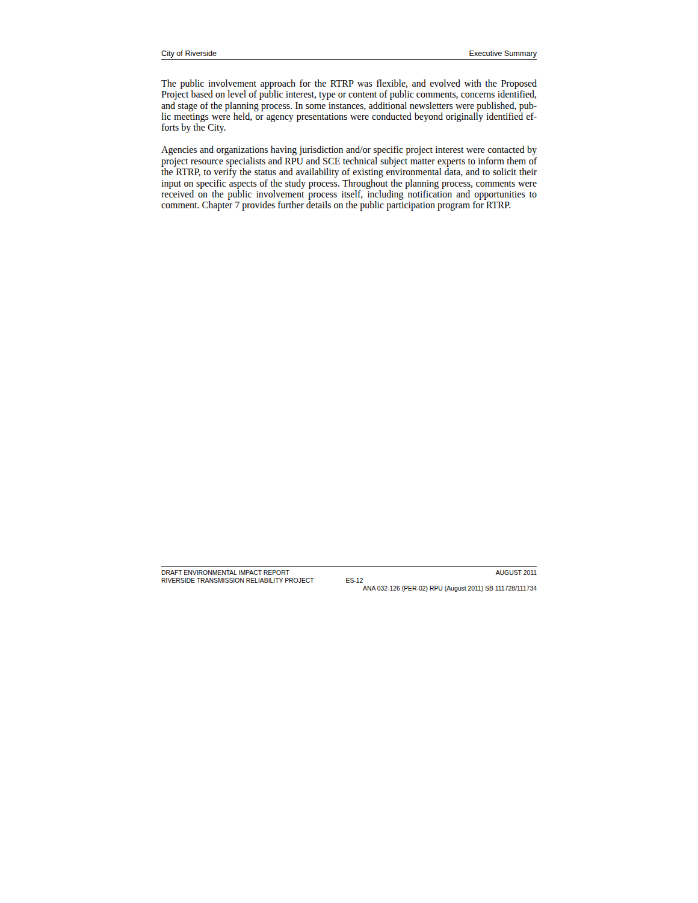City of Riverside
Executive Summary
The public involvement approach for the RTRP was flexible, and evolved with the Proposed Project based on level of public interest, type or content of public comments, concerns identified, and stage of the planning process. In some instances, additional newsletters were published, public meetings were held, or agency presentations were conducted beyond originally identified efforts by the City.
Agencies and organizations having jurisdiction and/or specific project interest were contacted by project resource specialists and RPU and SCE technical subject matter experts to inform them of the RTRP, to verify the status and availability of existing environmental data, and to solicit their input on specific aspects of the study process. Throughout the planning process, comments were received on the public involvement process itself, including notification and opportunities to comment. Chapter 7 provides further details on the public participation program for RTRP.
DRAFT ENVIRONMENTAL IMPACT REPORT
AUGUST 2011
RIVERSIDE TRANSMISSION RELIABILITY PROJECT ES-12
ANA 032-126 (PER-02) RPU (August 2011) SB 111728/111734